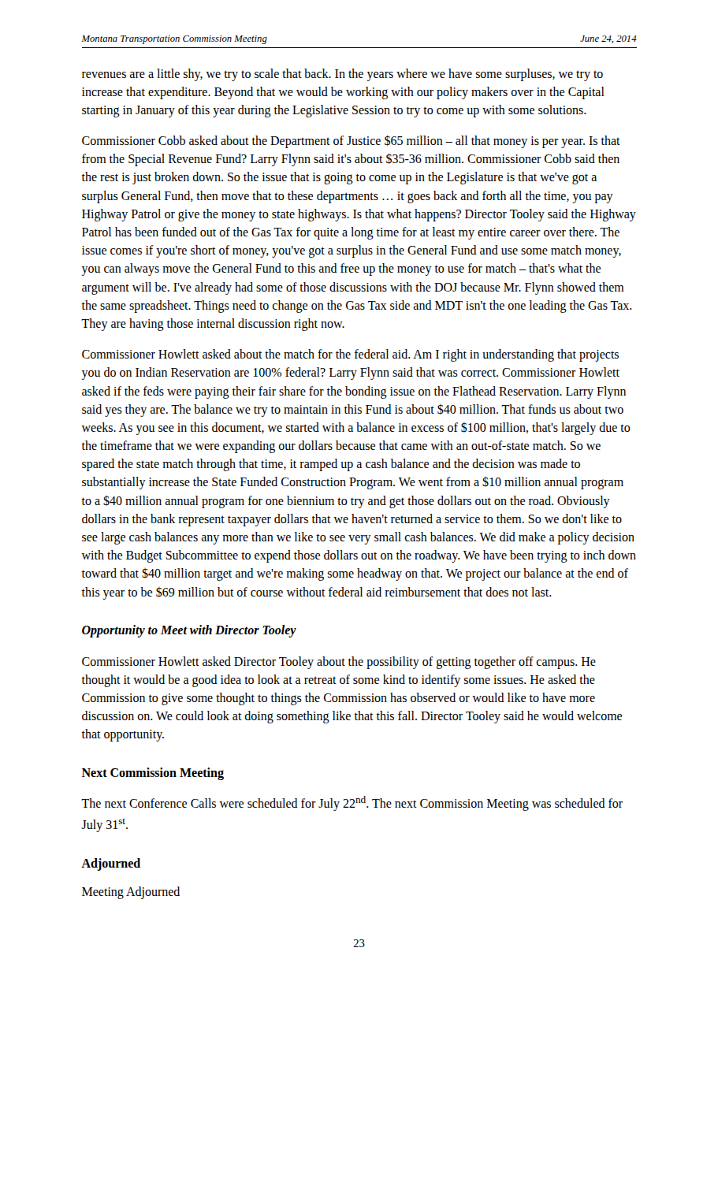Montana Transportation Commission Meeting June 24, 2014
revenues are a little shy, we try to scale that back. In the years where we have some surpluses, we try to increase that expenditure. Beyond that we would be working with our policy makers over in the Capital starting in January of this year during the Legislative Session to try to come up with some solutions.
Commissioner Cobb asked about the Department of Justice $65 million – all that money is per year. Is that from the Special Revenue Fund? Larry Flynn said it's about $35-36 million. Commissioner Cobb said then the rest is just broken down. So the issue that is going to come up in the Legislature is that we've got a surplus General Fund, then move that to these departments … it goes back and forth all the time, you pay Highway Patrol or give the money to state highways. Is that what happens? Director Tooley said the Highway Patrol has been funded out of the Gas Tax for quite a long time for at least my entire career over there. The issue comes if you're short of money, you've got a surplus in the General Fund and use some match money, you can always move the General Fund to this and free up the money to use for match – that's what the argument will be. I've already had some of those discussions with the DOJ because Mr. Flynn showed them the same spreadsheet. Things need to change on the Gas Tax side and MDT isn't the one leading the Gas Tax. They are having those internal discussion right now.
Commissioner Howlett asked about the match for the federal aid. Am I right in understanding that projects you do on Indian Reservation are 100% federal? Larry Flynn said that was correct. Commissioner Howlett asked if the feds were paying their fair share for the bonding issue on the Flathead Reservation. Larry Flynn said yes they are. The balance we try to maintain in this Fund is about $40 million. That funds us about two weeks. As you see in this document, we started with a balance in excess of $100 million, that's largely due to the timeframe that we were expanding our dollars because that came with an out-of-state match. So we spared the state match through that time, it ramped up a cash balance and the decision was made to substantially increase the State Funded Construction Program. We went from a $10 million annual program to a $40 million annual program for one biennium to try and get those dollars out on the road. Obviously dollars in the bank represent taxpayer dollars that we haven't returned a service to them. So we don't like to see large cash balances any more than we like to see very small cash balances. We did make a policy decision with the Budget Subcommittee to expend those dollars out on the roadway. We have been trying to inch down toward that $40 million target and we're making some headway on that. We project our balance at the end of this year to be $69 million but of course without federal aid reimbursement that does not last.
Opportunity to Meet with Director Tooley
Commissioner Howlett asked Director Tooley about the possibility of getting together off campus. He thought it would be a good idea to look at a retreat of some kind to identify some issues. He asked the Commission to give some thought to things the Commission has observed or would like to have more discussion on. We could look at doing something like that this fall. Director Tooley said he would welcome that opportunity.
Next Commission Meeting
The next Conference Calls were scheduled for July 22nd. The next Commission Meeting was scheduled for July 31st.
Adjourned
Meeting Adjourned
23